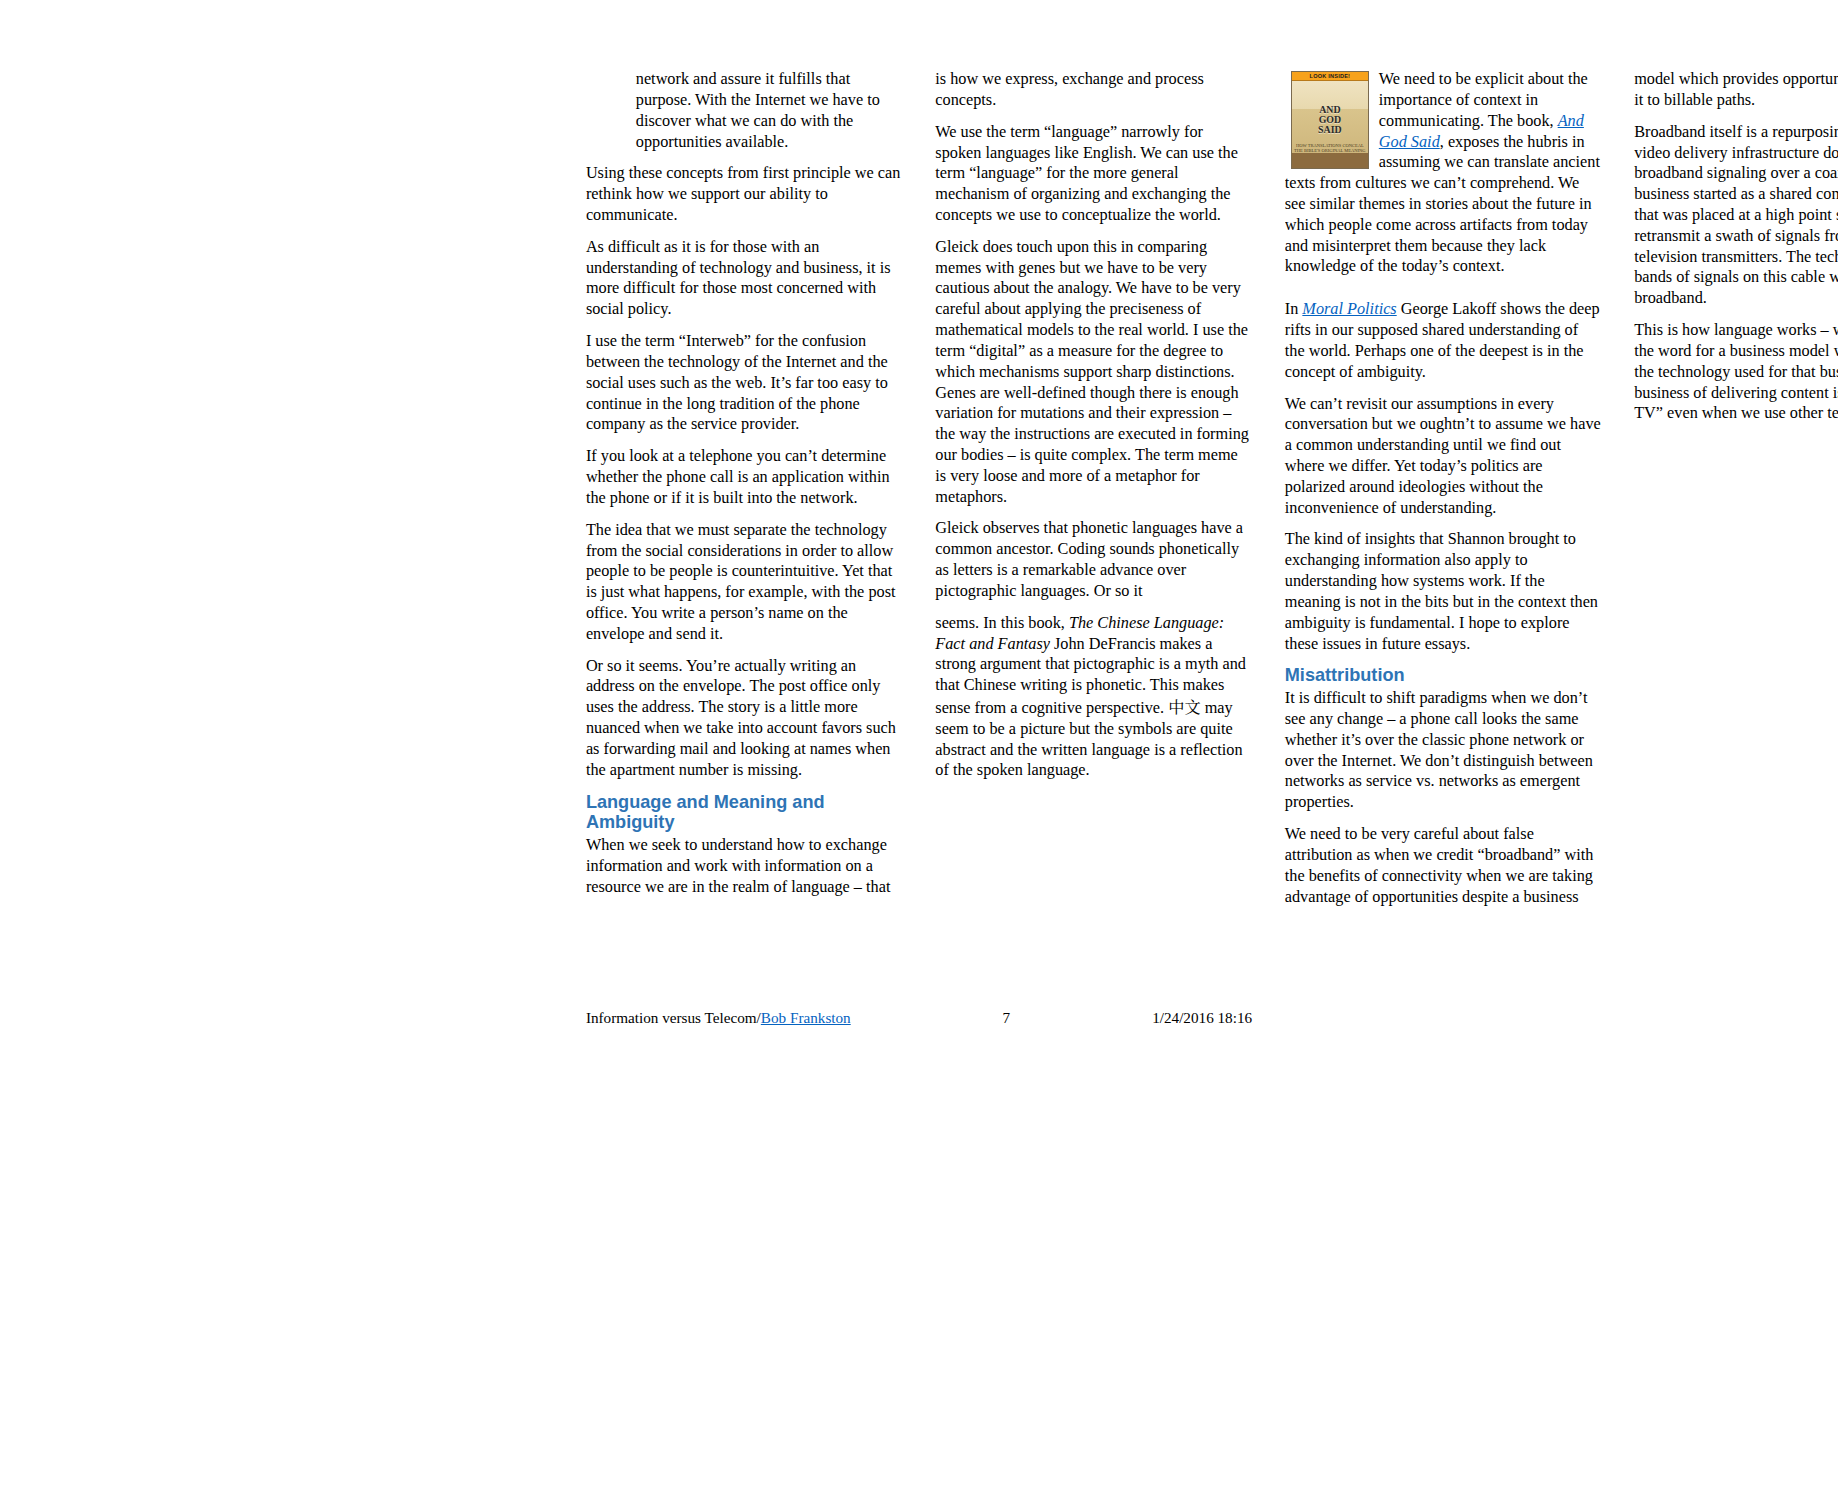network and assure it fulfills that purpose. With the Internet we have to discover what we can do with the opportunities available.
Using these concepts from first principle we can rethink how we support our ability to communicate.
As difficult as it is for those with an understanding of technology and business, it is more difficult for those most concerned with social policy.
I use the term “Interweb” for the confusion between the technology of the Internet and the social uses such as the web. It’s far too easy to continue in the long tradition of the phone company as the service provider.
If you look at a telephone you can’t determine whether the phone call is an application within the phone or if it is built into the network.
The idea that we must separate the technology from the social considerations in order to allow people to be people is counterintuitive. Yet that is just what happens, for example, with the post office. You write a person’s name on the envelope and send it.
Or so it seems. You’re actually writing an address on the envelope. The post office only uses the address. The story is a little more nuanced when we take into account favors such as forwarding mail and looking at names when the apartment number is missing.
Language and Meaning and Ambiguity
When we seek to understand how to exchange information and work with information on a resource we are in the realm of language – that is how we express, exchange and process concepts.
We use the term “language” narrowly for spoken languages like English. We can use the term “language” for the more general mechanism of organizing and exchanging the concepts we use to conceptualize the world.
Gleick does touch upon this in comparing memes with genes but we have to be very cautious about the analogy. We have to be very careful about applying the preciseness of mathematical models to the real world. I use the term “digital” as a measure for the degree to which mechanisms support sharp distinctions. Genes are well-defined though there is enough variation for mutations and their expression – the way the instructions are executed in forming our bodies – is quite complex. The term meme is very loose and more of a metaphor for metaphors.
Gleick observes that phonetic languages have a common ancestor. Coding sounds phonetically as letters is a remarkable advance over pictographic languages. Or so it
seems. In this book, The Chinese Language: Fact and Fantasy John DeFrancis makes a strong argument that pictographic is a myth and that Chinese writing is phonetic. This makes sense from a cognitive perspective. 中文 may seem to be a picture but the symbols are quite abstract and the written language is a reflection of the spoken language.
LOOK INSIDE!
AND
GOD
SAID
HOW TRANSLATIONS CONCEAL THE BIBLE'S ORIGINAL MEANING
We need to be explicit about the importance of context in communicating. The book, And God Said, exposes the hubris in assuming we can translate ancient texts from cultures we can’t comprehend. We see similar themes in stories about the future in which people come across artifacts from today and misinterpret them because they lack knowledge of the today’s context.
In Moral Politics George Lakoff shows the deep rifts in our supposed shared understanding of the world. Perhaps one of the deepest is in the concept of ambiguity.
We can’t revisit our assumptions in every conversation but we oughtn’t to assume we have a common understanding until we find out where we differ. Yet today’s politics are polarized around ideologies without the inconvenience of understanding.
The kind of insights that Shannon brought to exchanging information also apply to understanding how systems work. If the meaning is not in the bits but in the context then ambiguity is fundamental. I hope to explore these issues in future essays.
Misattribution
It is difficult to shift paradigms when we don’t see any change – a phone call looks the same whether it’s over the classic phone network or over the Internet. We don’t distinguish between networks as service vs. networks as emergent properties.
We need to be very careful about false attribution as when we credit “broadband” with the benefits of connectivity when we are taking advantage of opportunities despite a business model which provides opportunity but confines it to billable paths.
Broadband itself is a repurposing of an existing video delivery infrastructure done via broadband signaling over a coaxial cable. The business started as a shared community antenna that was placed at a high point so it could retransmit a swath of signals from distant television transmitters. The technique of sharing bands of signals on this cable was called broadband.
This is how language works – we repurposed the word for a business model we associate with the technology used for that business. Today the business of delivering content is called “cable TV” even when we use other technologies.
Information versus Telecom/Bob Frankston
7
1/24/2016 18:16